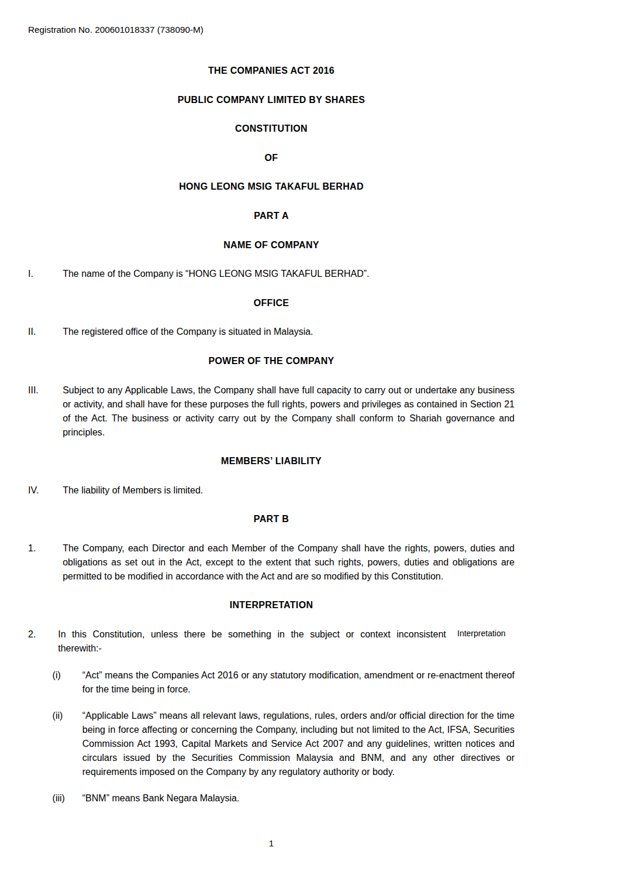Registration No. 200601018337 (738090-M)
THE COMPANIES ACT 2016
PUBLIC COMPANY LIMITED BY SHARES
CONSTITUTION
OF
HONG LEONG MSIG TAKAFUL BERHAD
PART A
NAME OF COMPANY
I.
The name of the Company is “HONG LEONG MSIG TAKAFUL BERHAD”.
OFFICE
II.
The registered office of the Company is situated in Malaysia.
POWER OF THE COMPANY
III.
Subject to any Applicable Laws, the Company shall have full capacity to carry out or undertake any business or activity, and shall have for these purposes the full rights, powers and privileges as contained in Section 21 of the Act. The business or activity carry out by the Company shall conform to Shariah governance and principles.
MEMBERS’ LIABILITY
IV.
The liability of Members is limited.
PART B
1.
The Company, each Director and each Member of the Company shall have the rights, powers, duties and obligations as set out in the Act, except to the extent that such rights, powers, duties and obligations are permitted to be modified in accordance with the Act and are so modified by this Constitution.
INTERPRETATION
2.
In this Constitution, unless there be something in the subject or context inconsistent therewith:-
Interpretation
(i)
“Act” means the Companies Act 2016 or any statutory modification, amendment or re-enactment thereof for the time being in force.
(ii)
“Applicable Laws” means all relevant laws, regulations, rules, orders and/or official direction for the time being in force affecting or concerning the Company, including but not limited to the Act, IFSA, Securities Commission Act 1993, Capital Markets and Service Act 2007 and any guidelines, written notices and circulars issued by the Securities Commission Malaysia and BNM, and any other directives or requirements imposed on the Company by any regulatory authority or body.
(iii)
“BNM” means Bank Negara Malaysia.
1